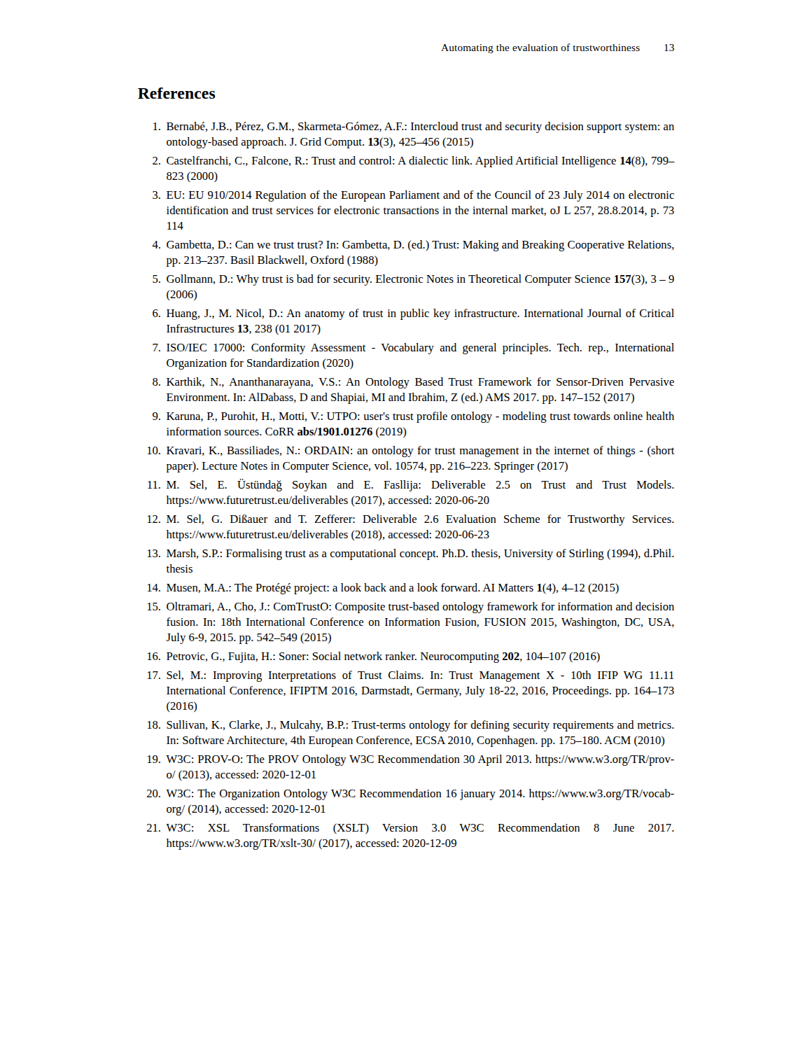Automating the evaluation of trustworthiness 13
References
Bernabé, J.B., Pérez, G.M., Skarmeta-Gómez, A.F.: Intercloud trust and security decision support system: an ontology-based approach. J. Grid Comput. 13(3), 425–456 (2015)
Castelfranchi, C., Falcone, R.: Trust and control: A dialectic link. Applied Artificial Intelligence 14(8), 799–823 (2000)
EU: EU 910/2014 Regulation of the European Parliament and of the Council of 23 July 2014 on electronic identification and trust services for electronic transactions in the internal market, oJ L 257, 28.8.2014, p. 73 114
Gambetta, D.: Can we trust trust? In: Gambetta, D. (ed.) Trust: Making and Breaking Cooperative Relations, pp. 213–237. Basil Blackwell, Oxford (1988)
Gollmann, D.: Why trust is bad for security. Electronic Notes in Theoretical Computer Science 157(3), 3 – 9 (2006)
Huang, J., M. Nicol, D.: An anatomy of trust in public key infrastructure. International Journal of Critical Infrastructures 13, 238 (01 2017)
ISO/IEC 17000: Conformity Assessment - Vocabulary and general principles. Tech. rep., International Organization for Standardization (2020)
Karthik, N., Ananthanarayana, V.S.: An Ontology Based Trust Framework for Sensor-Driven Pervasive Environment. In: AlDabass, D and Shapiai, MI and Ibrahim, Z (ed.) AMS 2017. pp. 147–152 (2017)
Karuna, P., Purohit, H., Motti, V.: UTPO: user's trust profile ontology - modeling trust towards online health information sources. CoRR abs/1901.01276 (2019)
Kravari, K., Bassiliades, N.: ORDAIN: an ontology for trust management in the internet of things - (short paper). Lecture Notes in Computer Science, vol. 10574, pp. 216–223. Springer (2017)
M. Sel, E. Üstündağ Soykan and E. Fasllija: Deliverable 2.5 on Trust and Trust Models. https://www.futuretrust.eu/deliverables (2017), accessed: 2020-06-20
M. Sel, G. Dißauer and T. Zefferer: Deliverable 2.6 Evaluation Scheme for Trustworthy Services. https://www.futuretrust.eu/deliverables (2018), accessed: 2020-06-23
Marsh, S.P.: Formalising trust as a computational concept. Ph.D. thesis, University of Stirling (1994), d.Phil. thesis
Musen, M.A.: The Protégé project: a look back and a look forward. AI Matters 1(4), 4–12 (2015)
Oltramari, A., Cho, J.: ComTrustO: Composite trust-based ontology framework for information and decision fusion. In: 18th International Conference on Information Fusion, FUSION 2015, Washington, DC, USA, July 6-9, 2015. pp. 542–549 (2015)
Petrovic, G., Fujita, H.: Soner: Social network ranker. Neurocomputing 202, 104–107 (2016)
Sel, M.: Improving Interpretations of Trust Claims. In: Trust Management X - 10th IFIP WG 11.11 International Conference, IFIPTM 2016, Darmstadt, Germany, July 18-22, 2016, Proceedings. pp. 164–173 (2016)
Sullivan, K., Clarke, J., Mulcahy, B.P.: Trust-terms ontology for defining security requirements and metrics. In: Software Architecture, 4th European Conference, ECSA 2010, Copenhagen. pp. 175–180. ACM (2010)
W3C: PROV-O: The PROV Ontology W3C Recommendation 30 April 2013. https://www.w3.org/TR/prov-o/ (2013), accessed: 2020-12-01
W3C: The Organization Ontology W3C Recommendation 16 january 2014. https://www.w3.org/TR/vocab-org/ (2014), accessed: 2020-12-01
W3C: XSL Transformations (XSLT) Version 3.0 W3C Recommendation 8 June 2017. https://www.w3.org/TR/xslt-30/ (2017), accessed: 2020-12-09